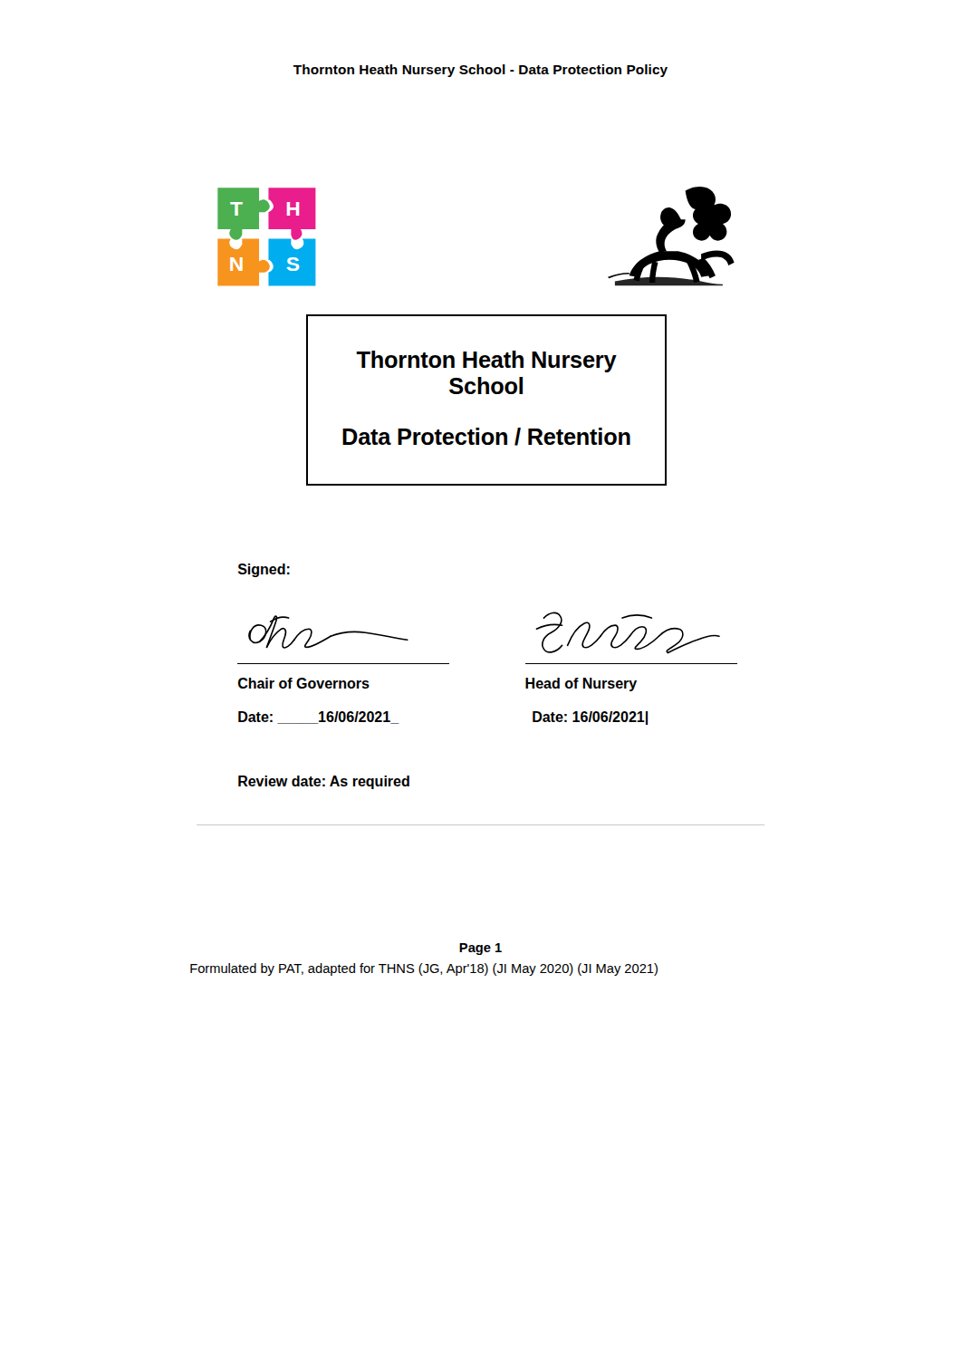Thornton Heath Nursery School - Data Protection Policy
T H N S
Thornton Heath Nursery School
Data Protection / Retention
Signed:
Chair of Governors
Date: _____16/06/2021_
Head of Nursery
Date: 16/06/2021|
Review date: As required
Page 1
Formulated by PAT, adapted for THNS (JG, Apr'18) (JI May 2020) (JI May 2021)